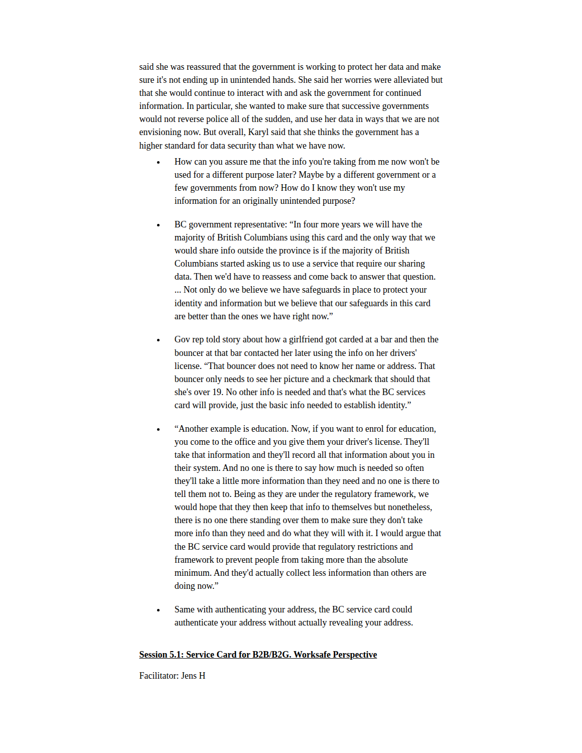said she was reassured that the government is working to protect her data and make sure it's not ending up in unintended hands. She said her worries were alleviated but that she would continue to interact with and ask the government for continued information. In particular, she wanted to make sure that successive governments would not reverse police all of the sudden, and use her data in ways that we are not envisioning now. But overall, Karyl said that she thinks the government has a higher standard for data security than what we have now.
How can you assure me that the info you're taking from me now won't be used for a different purpose later? Maybe by a different government or a few governments from now? How do I know they won't use my information for an originally unintended purpose?
BC government representative: “In four more years we will have the majority of British Columbians using this card and the only way that we would share info outside the province is if the majority of British Columbians started asking us to use a service that require our sharing data. Then we'd have to reassess and come back to answer that question. ... Not only do we believe we have safeguards in place to protect your identity and information but we believe that our safeguards in this card are better than the ones we have right now.”
Gov rep told story about how a girlfriend got carded at a bar and then the bouncer at that bar contacted her later using the info on her drivers' license. “That bouncer does not need to know her name or address. That bouncer only needs to see her picture and a checkmark that should that she's over 19. No other info is needed and that's what the BC services card will provide, just the basic info needed to establish identity.”
“Another example is education. Now, if you want to enrol for education, you come to the office and you give them your driver's license. They'll take that information and they'll record all that information about you in their system. And no one is there to say how much is needed so often they'll take a little more information than they need and no one is there to tell them not to. Being as they are under the regulatory framework, we would hope that they then keep that info to themselves but nonetheless, there is no one there standing over them to make sure they don't take more info than they need and do what they will with it. I would argue that the BC service card would provide that regulatory restrictions and framework to prevent people from taking more than the absolute minimum. And they'd actually collect less information than others are doing now.”
Same with authenticating your address, the BC service card could authenticate your address without actually revealing your address.
Session 5.1: Service Card for B2B/B2G. Worksafe Perspective
Facilitator: Jens H